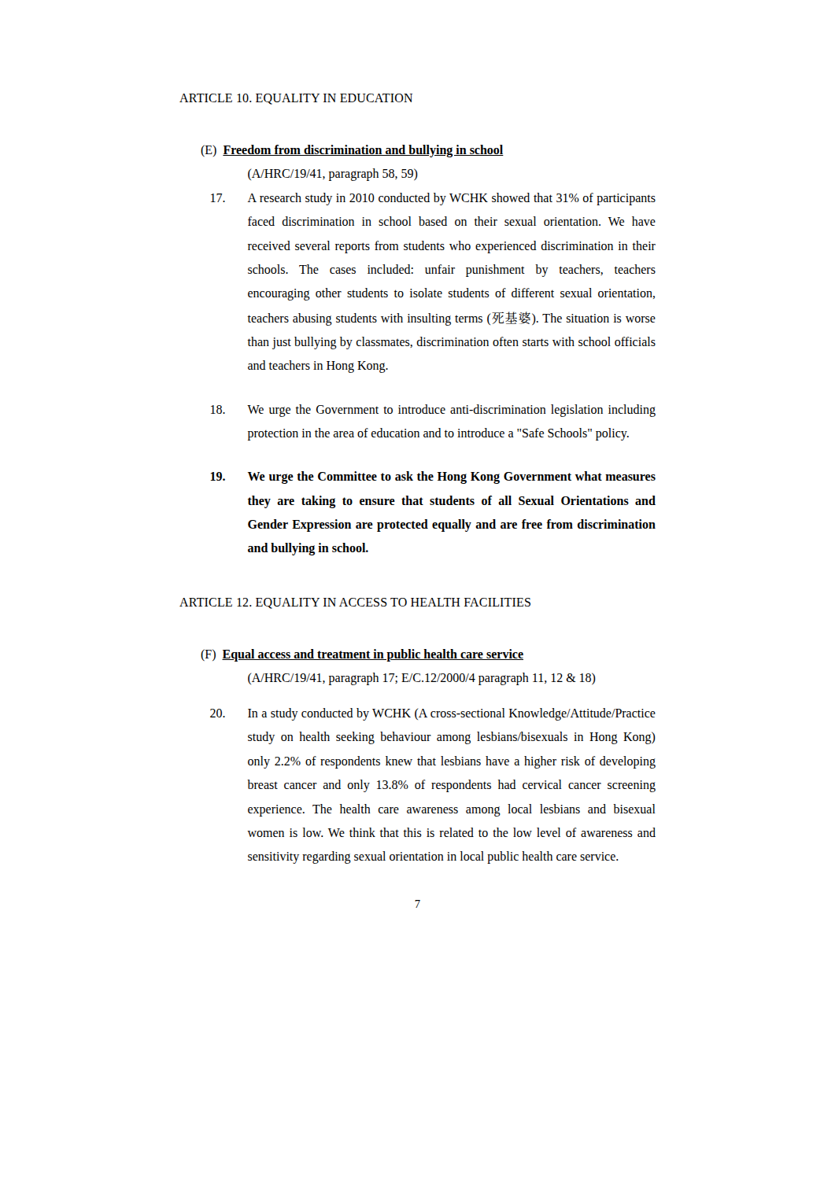ARTICLE 10. EQUALITY IN EDUCATION
(E) Freedom from discrimination and bullying in school
(A/HRC/19/41, paragraph 58, 59)
17. A research study in 2010 conducted by WCHK showed that 31% of participants faced discrimination in school based on their sexual orientation. We have received several reports from students who experienced discrimination in their schools. The cases included: unfair punishment by teachers, teachers encouraging other students to isolate students of different sexual orientation, teachers abusing students with insulting terms (死基婆). The situation is worse than just bullying by classmates, discrimination often starts with school officials and teachers in Hong Kong.
18. We urge the Government to introduce anti-discrimination legislation including protection in the area of education and to introduce a "Safe Schools" policy.
19. We urge the Committee to ask the Hong Kong Government what measures they are taking to ensure that students of all Sexual Orientations and Gender Expression are protected equally and are free from discrimination and bullying in school.
ARTICLE 12. EQUALITY IN ACCESS TO HEALTH FACILITIES
(F) Equal access and treatment in public health care service
(A/HRC/19/41, paragraph 17; E/C.12/2000/4 paragraph 11, 12 & 18)
20. In a study conducted by WCHK (A cross-sectional Knowledge/Attitude/Practice study on health seeking behaviour among lesbians/bisexuals in Hong Kong) only 2.2% of respondents knew that lesbians have a higher risk of developing breast cancer and only 13.8% of respondents had cervical cancer screening experience. The health care awareness among local lesbians and bisexual women is low. We think that this is related to the low level of awareness and sensitivity regarding sexual orientation in local public health care service.
7